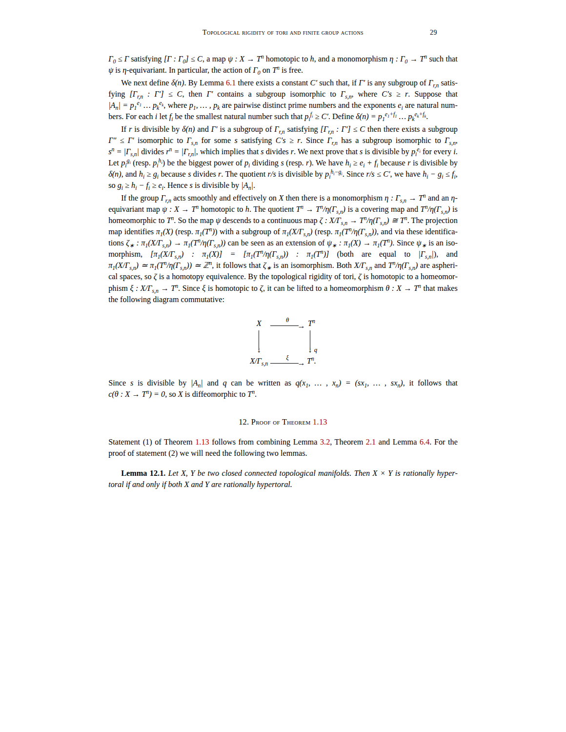Topological rigidity of tori and finite group actions 29
Γ0 ≤ Γ satisfying [Γ : Γ0] ≤ C, a map ψ : X → Tn homotopic to h, and a monomorphism η : Γ0 → Tn such that ψ is η-equivariant. In particular, the action of Γ0 on Tn is free.
We next define δ(n). By Lemma 6.1 there exists a constant C′ such that, if Γ′ is any subgroup of Γr,n satisfying [Γr,n : Γ′] ≤ C, then Γ′ contains a subgroup isomorphic to Γs,n, where C′s ≥ r. Suppose that |An| = p1e1 … pkek, where p1, … , pk are pairwise distinct prime numbers and the exponents ei are natural numbers. For each i let fi be the smallest natural number such that pifi ≥ C′. Define δ(n) = p1e1+f1 … pkek+fk.
If r is divisible by δ(n) and Γ′ is a subgroup of Γr,n satisfying [Γr,n : Γ′] ≤ C then there exists a subgroup Γ″ ≤ Γ′ isomorphic to Γs,n for some s satisfying C′s ≥ r. Since Γr,n has a subgroup isomorphic to Γs,n, sn = |Γs,n| divides rn = |Γr,n|, which implies that s divides r. We next prove that s is divisible by piei for every i. Let pigi (resp. pihi) be the biggest power of pi dividing s (resp. r). We have hi ≥ ei + fi because r is divisible by δ(n), and hi ≥ gi because s divides r. The quotient r/s is divisible by pihi−gi. Since r/s ≤ C′, we have hi − gi ≤ fi, so gi ≥ hi − fi ≥ ei. Hence s is divisible by |An|.
If the group Γr,n acts smoothly and effectively on X then there is a monomorphism η : Γs,n → Tn and an η-equivariant map ψ : X → Tn homotopic to h. The quotient Tn → Tn/η(Γs,n) is a covering map and Tn/η(Γs,n) is homeomorphic to Tn. So the map ψ descends to a continuous map ζ : X/Γs,n → Tn/η(Γs,n) ≅ Tn. The projection map identifies π1(X) (resp. π1(Tn)) with a subgroup of π1(X/Γs,n) (resp. π1(Tn/η(Γs,n)), and via these identifications ζ∗ : π1(X/Γs,n) → π1(Tn/η(Γs,n)) can be seen as an extension of ψ∗ : π1(X) → π1(Tn). Since ψ∗ is an isomorphism, [π1(X/Γs,n) : π1(X)] = [π1(Tn/η(Γs,n)) : π1(Tn)] (both are equal to |Γs,n|), and π1(X/Γs,n) ≃ π1(Tn/η(Γs,n)) ≃ ℤn, it follows that ζ∗ is an isomorphism. Both X/Γs,n and Tn/η(Γs,n) are aspherical spaces, so ζ is a homotopy equivalence. By the topological rigidity of tori, ζ is homotopic to a homeomorphism ξ : X/Γs,n → Tn. Since ξ is homotopic to ζ, it can be lifted to a homeomorphism θ : X → Tn that makes the following diagram commutative:
| X | θ → | T n |
| ↓ | | ↓ q |
| X /Γ s,n | ξ → | T n . |
Since s is divisible by |An| and q can be written as q(x1, … , xn) = (sx1, … , sxn), it follows that c(θ : X → Tn) = 0, so X is diffeomorphic to Tn.
12. Proof of Theorem 1.13
Statement (1) of Theorem 1.13 follows from combining Lemma 3.2, Theorem 2.1 and Lemma 6.4. For the proof of statement (2) we will need the following two lemmas.
Lemma 12.1. Let X, Y be two closed connected topological manifolds. Then X × Y is rationally hypertoral if and only if both X and Y are rationally hypertoral.